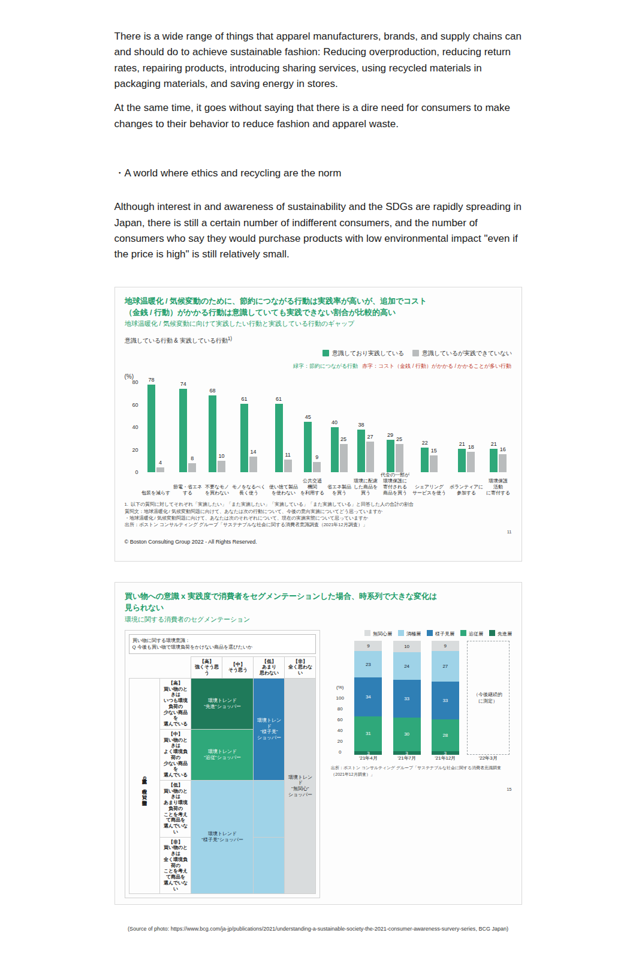There is a wide range of things that apparel manufacturers, brands, and supply chains can and should do to achieve sustainable fashion: Reducing overproduction, reducing return rates, repairing products, introducing sharing services, using recycled materials in packaging materials, and saving energy in stores.
At the same time, it goes without saying that there is a dire need for consumers to make changes to their behavior to reduce fashion and apparel waste.
・A world where ethics and recycling are the norm
Although interest in and awareness of sustainability and the SDGs are rapidly spreading in Japan, there is still a certain number of indifferent consumers, and the number of consumers who say they would purchase products with low environmental impact "even if the price is high" is still relatively small.
地球温暖化 / 気候変動のために、節約につながる行動は実践率が高いが、追加でコスト
（金銭 / 行動）がかかる行動は意識していても実践できない割合が比較的高い
地球温暖化 / 気候変動に向けて実践したい行動と実践している行動のギャップ
意識している行動 & 実践している行動1)
意識しており実践している 意識しているが実践できていない
緑字：節約につながる行動 赤字：コスト（金銭 / 行動）がかかる / かかることが多い行動
(%)
| 80 60 40 20 0 | 78 4 | 74 8 | 68 10 | 61 14 | 61 11 | 45 9 | 40 25 | 38 27 | 29 25 | 22 15 | 21 18 | 21 16 |
| | 包装を減らす | 節電・省エネ する | 不要なモノ を買わない | モノをなるべく 長く使う | 使い捨て製品 を使わない | 公共交通 機関 を利用する | 省エネ製品 を買う | 環境に配慮 した商品を 買う | 代金の一部が 環境保護に 寄付される 商品を買う | シェアリング サービスを使う | ボランティアに 参加する | 環境保護 活動 に寄付する |
1. 以下の質問に対してそれぞれ「実施したい」「また実施したい」「実施している」「また実施している」と回答した人の合計の割合
質問文：地球温暖化 / 気候変動問題に向けて、あなたは次の行動について、今後の意向実施についてどう思っていますか
・地球温暖化 / 気候変動問題に向けて、あなたは次のそれぞれについて、現在の実施実態について思っていますか
出所：ボストン コンサルティング グループ「サステナブルな社会に関する消費者意識調査（2021年12月調査）」
11
© Boston Consulting Group 2022 - All Rights Reserved.
買い物への意識 x 実践度で消費者をセグメンテーションした場合、時系列で大きな変化は
見られない
環境に関する消費者のセグメンテーション
買い物に関する環境意識：
Q 今後も買い物で環境負荷をかけない商品を選びたいか
| | 【高】 強くそう思う | 【中】 そう思う | 【低】 あまり 思わない | 【非】 全く思わない |
| --- | --- | --- | --- | --- |
| 実践度・Q 現在の買い物態度 | 【高】 買い物のときは いつも環境負荷の 少ない商品を 選んでいる | 環境トレンド "先進"ショッパー | 環境トレンド "様子見" ショッパー | 環境トレンド "無関心" ショッパー |
| 【中】 買い物のときは よく環境負荷の 少ない商品を 選んでいる | 環境トレンド "追従"ショッパー |
| 【低】 買い物のときは あまり環境負荷の ことを考えて商品を 選んでいない | 環境トレンド "様子見"ショッパー | |
| 【非】 買い物のときは 全く環境負荷の ことを考えて商品を 選んでいない | |
無関心層 消極層 様子見層 追従層 先進層
| (%) 100 80 60 40 20 0 | 9 23 34 31 3 | 10 24 33 30 3 | 9 27 33 28 3 | （今後継続的 に測定） |
| | '21年4月 | '21年7月 | '21年12月 | '22年3月 |
出所：ボストン コンサルティング グループ「サステナブルな社会に関する消費者意識調査（2021年12月調査）」
15
(Source of photo: https://www.bcg.com/ja-jp/publications/2021/understanding-a-sustainable-society-the-2021-consumer-awareness-survery-series, BCG Japan)